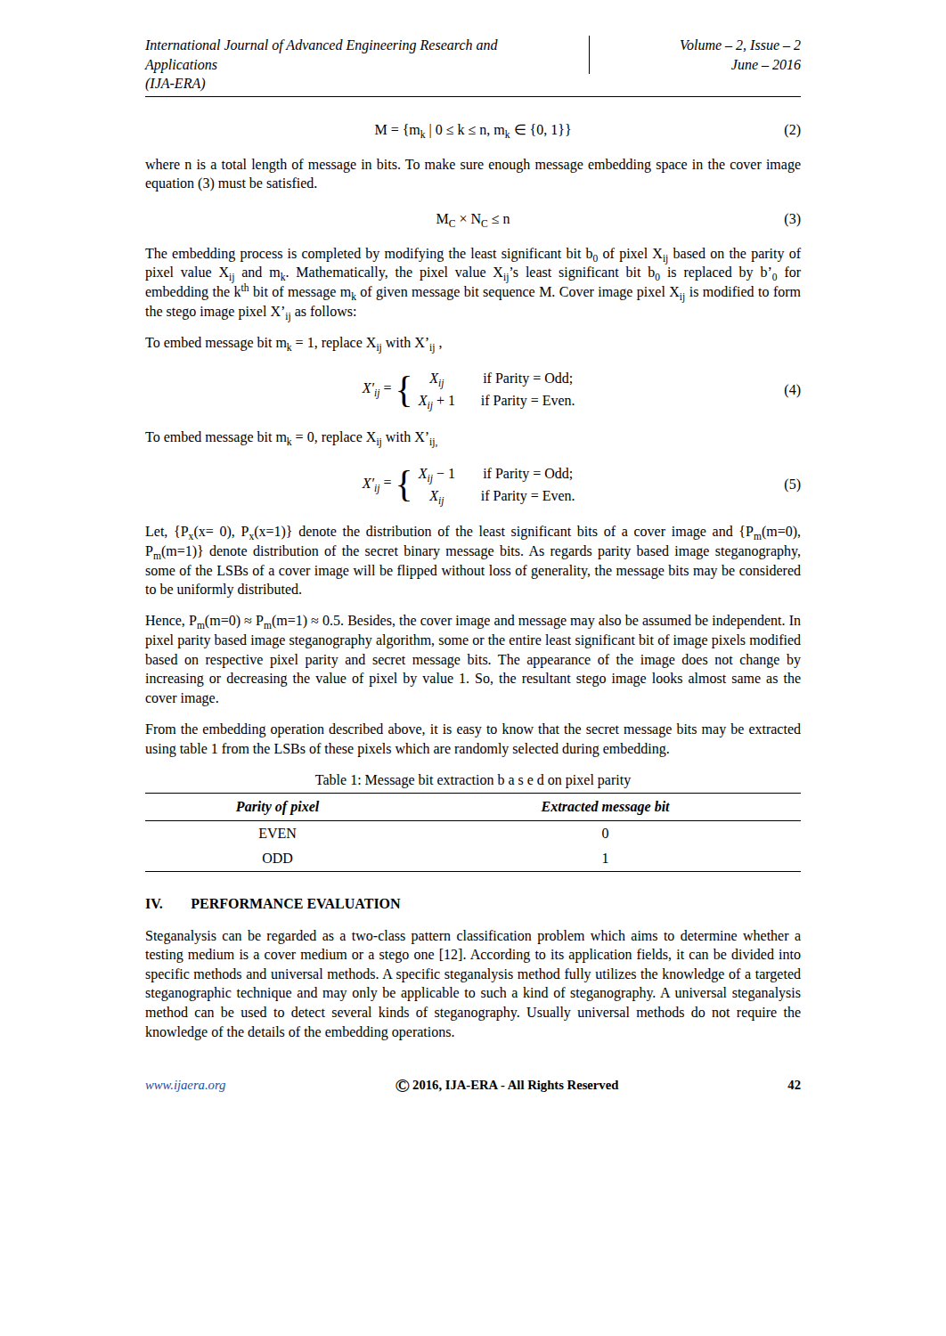International Journal of Advanced Engineering Research and Applications (IJA-ERA)
Volume – 2, Issue – 2 June – 2016
M = {mk | 0 ≤ k ≤ n, mk ∈ {0, 1}}
(2)
where n is a total length of message in bits. To make sure enough message embedding space in the cover image equation (3) must be satisfied.
MC × NC ≤ n
(3)
The embedding process is completed by modifying the least significant bit b0 of pixel Xij based on the parity of pixel value Xij and mk. Mathematically, the pixel value Xij’s least significant bit b0 is replaced by b’0 for embedding the kth bit of message mk of given message bit sequence M. Cover image pixel Xij is modified to form the stego image pixel X’ij as follows:
To embed message bit mk = 1, replace Xij with X’ij ,
X′ij = {
| X ij | if Parity = Odd; |
| X ij + 1 | if Parity = Even. |
(4)
To embed message bit mk = 0, replace Xij with X’ij,
X′ij = {
| X ij − 1 | if Parity = Odd; |
| X ij | if Parity = Even. |
(5)
Let, {Px(x= 0), Px(x=1)} denote the distribution of the least significant bits of a cover image and {Pm(m=0), Pm(m=1)} denote distribution of the secret binary message bits. As regards parity based image steganography, some of the LSBs of a cover image will be flipped without loss of generality, the message bits may be considered to be uniformly distributed.
Hence, Pm(m=0) ≈ Pm(m=1) ≈ 0.5. Besides, the cover image and message may also be assumed be independent. In pixel parity based image steganography algorithm, some or the entire least significant bit of image pixels modified based on respective pixel parity and secret message bits. The appearance of the image does not change by increasing or decreasing the value of pixel by value 1. So, the resultant stego image looks almost same as the cover image.
From the embedding operation described above, it is easy to know that the secret message bits may be extracted using table 1 from the LSBs of these pixels which are randomly selected during embedding.
Table 1: Message bit extraction b a s e d on pixel parity
| Parity of pixel | Extracted message bit |
| --- | --- |
| EVEN | 0 |
| ODD | 1 |
IV. PERFORMANCE EVALUATION
Steganalysis can be regarded as a two-class pattern classification problem which aims to determine whether a testing medium is a cover medium or a stego one [12]. According to its application fields, it can be divided into specific methods and universal methods. A specific steganalysis method fully utilizes the knowledge of a targeted steganographic technique and may only be applicable to such a kind of steganography. A universal steganalysis method can be used to detect several kinds of steganography. Usually universal methods do not require the knowledge of the details of the embedding operations.
www.ijaera.org
©2016, IJA-ERA - All Rights Reserved
42